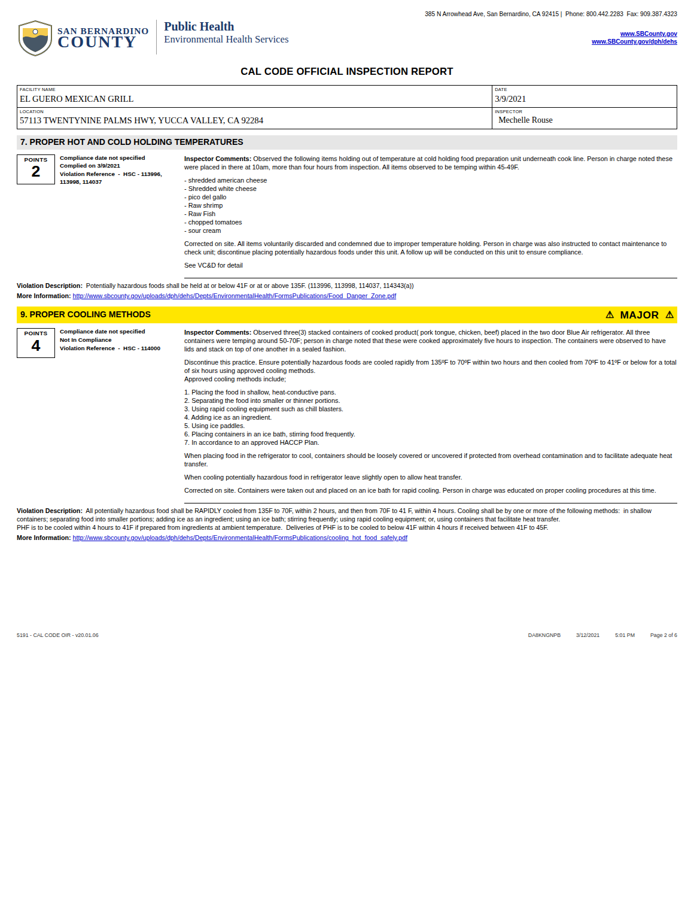385 N Arrowhead Ave, San Bernardino, CA 92415 | Phone: 800.442.2283 Fax: 909.387.4323
SAN BERNARDINO
COUNTY
Public Health
Environmental Health Services
www.SBCounty.gov www.SBCounty.gov/dph/dehs
CAL CODE OFFICIAL INSPECTION REPORT
| FACILITY NAME EL GUERO MEXICAN GRILL | DATE 3/9/2021 |
| LOCATION 57113 TWENTYNINE PALMS HWY, YUCCA VALLEY, CA 92284 | INSPECTOR Mechelle Rouse |
7. PROPER HOT AND COLD HOLDING TEMPERATURES
POINTS
2
Compliance date not specified
Complied on 3/9/2021
Violation Reference - HSC - 113996, 113998, 114037
Inspector Comments: Observed the following items holding out of temperature at cold holding food preparation unit underneath cook line. Person in charge noted these were placed in there at 10am, more than four hours from inspection. All items observed to be temping within 45-49F.
- shredded american cheese
- Shredded white cheese
- pico del gallo
- Raw shrimp
- Raw Fish
- chopped tomatoes
- sour cream
Corrected on site. All items voluntarily discarded and condemned due to improper temperature holding. Person in charge was also instructed to contact maintenance to check unit; discontinue placing potentially hazardous foods under this unit. A follow up will be conducted on this unit to ensure compliance.
See VC&D for detail
Violation Description: Potentially hazardous foods shall be held at or below 41F or at or above 135F. (113996, 113998, 114037, 114343(a))
More Information: http://www.sbcounty.gov/uploads/dph/dehs/Depts/EnvironmentalHealth/FormsPublications/Food_Danger_Zone.pdf
9. PROPER COOLING METHODS ⚠ MAJOR ⚠
POINTS
4
Compliance date not specified
Not In Compliance
Violation Reference - HSC - 114000
Inspector Comments: Observed three(3) stacked containers of cooked product( pork tongue, chicken, beef) placed in the two door Blue Air refrigerator. All three containers were temping around 50-70F; person in charge noted that these were cooked approximately five hours to inspection. The containers were observed to have lids and stack on top of one another in a sealed fashion.
Discontinue this practice. Ensure potentially hazardous foods are cooled rapidly from 135ºF to 70ºF within two hours and then cooled from 70ºF to 41ºF or below for a total of six hours using approved cooling methods.
Approved cooling methods include;
1. Placing the food in shallow, heat-conductive pans.
2. Separating the food into smaller or thinner portions.
3. Using rapid cooling equipment such as chill blasters.
4. Adding ice as an ingredient.
5. Using ice paddles.
6. Placing containers in an ice bath, stirring food frequently.
7. In accordance to an approved HACCP Plan.
When placing food in the refrigerator to cool, containers should be loosely covered or uncovered if protected from overhead contamination and to facilitate adequate heat transfer.
When cooling potentially hazardous food in refrigerator leave slightly open to allow heat transfer.
Corrected on site. Containers were taken out and placed on an ice bath for rapid cooling. Person in charge was educated on proper cooling procedures at this time.
Violation Description: All potentially hazardous food shall be RAPIDLY cooled from 135F to 70F, within 2 hours, and then from 70F to 41 F, within 4 hours. Cooling shall be by one or more of the following methods: in shallow containers; separating food into smaller portions; adding ice as an ingredient; using an ice bath; stirring frequently; using rapid cooling equipment; or, using containers that facilitate heat transfer.
PHF is to be cooled within 4 hours to 41F if prepared from ingredients at ambient temperature. Deliveries of PHF is to be cooled to below 41F within 4 hours if received between 41F to 45F.
More Information: http://www.sbcounty.gov/uploads/dph/dehs/Depts/EnvironmentalHealth/FormsPublications/cooling_hot_food_safely.pdf
5191 - CAL CODE OIR - v20.01.06
DA8KNGNPB 3/12/2021 5:01 PM Page 2 of 6